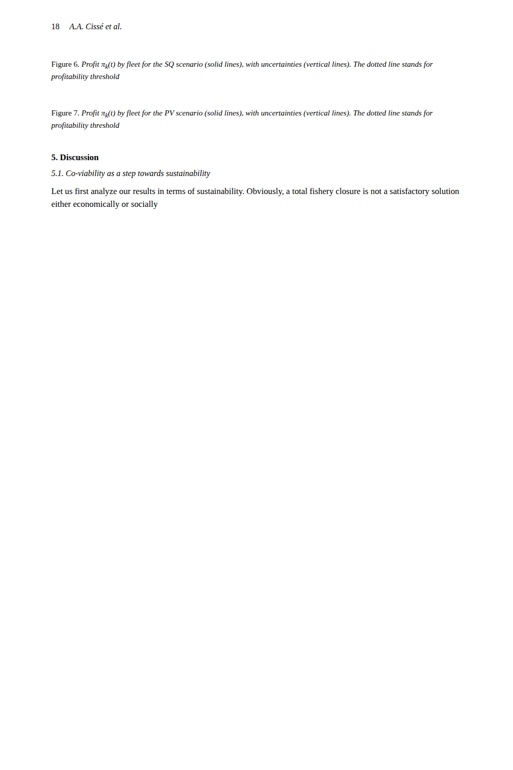18 A.A. Cissé et al.
Figure 6. Profit πk(t) by fleet for the SQ scenario (solid lines), with uncertainties (vertical lines). The dotted line stands for profitability threshold
Figure 7. Profit πk(t) by fleet for the PV scenario (solid lines), with uncertainties (vertical lines). The dotted line stands for profitability threshold
5. Discussion
5.1. Co-viability as a step towards sustainability
Let us first analyze our results in terms of sustainability. Obviously, a total fishery closure is not a satisfactory solution either economically or socially